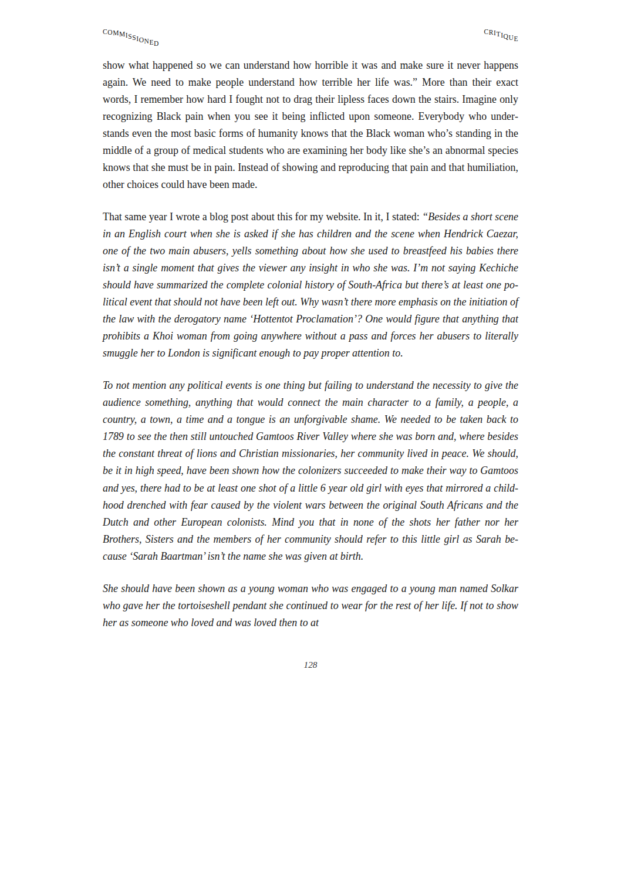COMMISSIONED CRITIQUE Commissioned Critique
show what happened so we can understand how horrible it was and make sure it never happens again. We need to make people understand how terrible her life was.” More than their exact words, I remember how hard I fought not to drag their lipless faces down the stairs. Imagine only recognizing Black pain when you see it being inflicted upon someone. Everybody who understands even the most basic forms of humanity knows that the Black woman who’s standing in the middle of a group of medical students who are examining her body like she’s an abnormal species knows that she must be in pain. Instead of showing and reproducing that pain and that humiliation, other choices could have been made.
That same year I wrote a blog post about this for my website. In it, I stated: “Besides a short scene in an English court when she is asked if she has children and the scene when Hendrick Caezar, one of the two main abusers, yells something about how she used to breastfeed his babies there isn’t a single moment that gives the viewer any insight in who she was. I’m not saying Kechiche should have summarized the complete colonial history of South-Africa but there’s at least one political event that should not have been left out. Why wasn’t there more emphasis on the initiation of the law with the derogatory name ‘Hottentot Proclamation’? One would figure that anything that prohibits a Khoi woman from going anywhere without a pass and forces her abusers to literally smuggle her to London is significant enough to pay proper attention to.
To not mention any political events is one thing but failing to understand the necessity to give the audience something, anything that would connect the main character to a family, a people, a country, a town, a time and a tongue is an unforgivable shame. We needed to be taken back to 1789 to see the then still untouched Gamtoos River Valley where she was born and, where besides the constant threat of lions and Christian missionaries, her community lived in peace. We should, be it in high speed, have been shown how the colonizers succeeded to make their way to Gamtoos and yes, there had to be at least one shot of a little 6 year old girl with eyes that mirrored a childhood drenched with fear caused by the violent wars between the original South Africans and the Dutch and other European colonists. Mind you that in none of the shots her father nor her Brothers, Sisters and the members of her community should refer to this little girl as Sarah because ‘Sarah Baartman’ isn’t the name she was given at birth.
She should have been shown as a young woman who was engaged to a young man named Solkar who gave her the tortoiseshell pendant she continued to wear for the rest of her life. If not to show her as someone who loved and was loved then to at
128